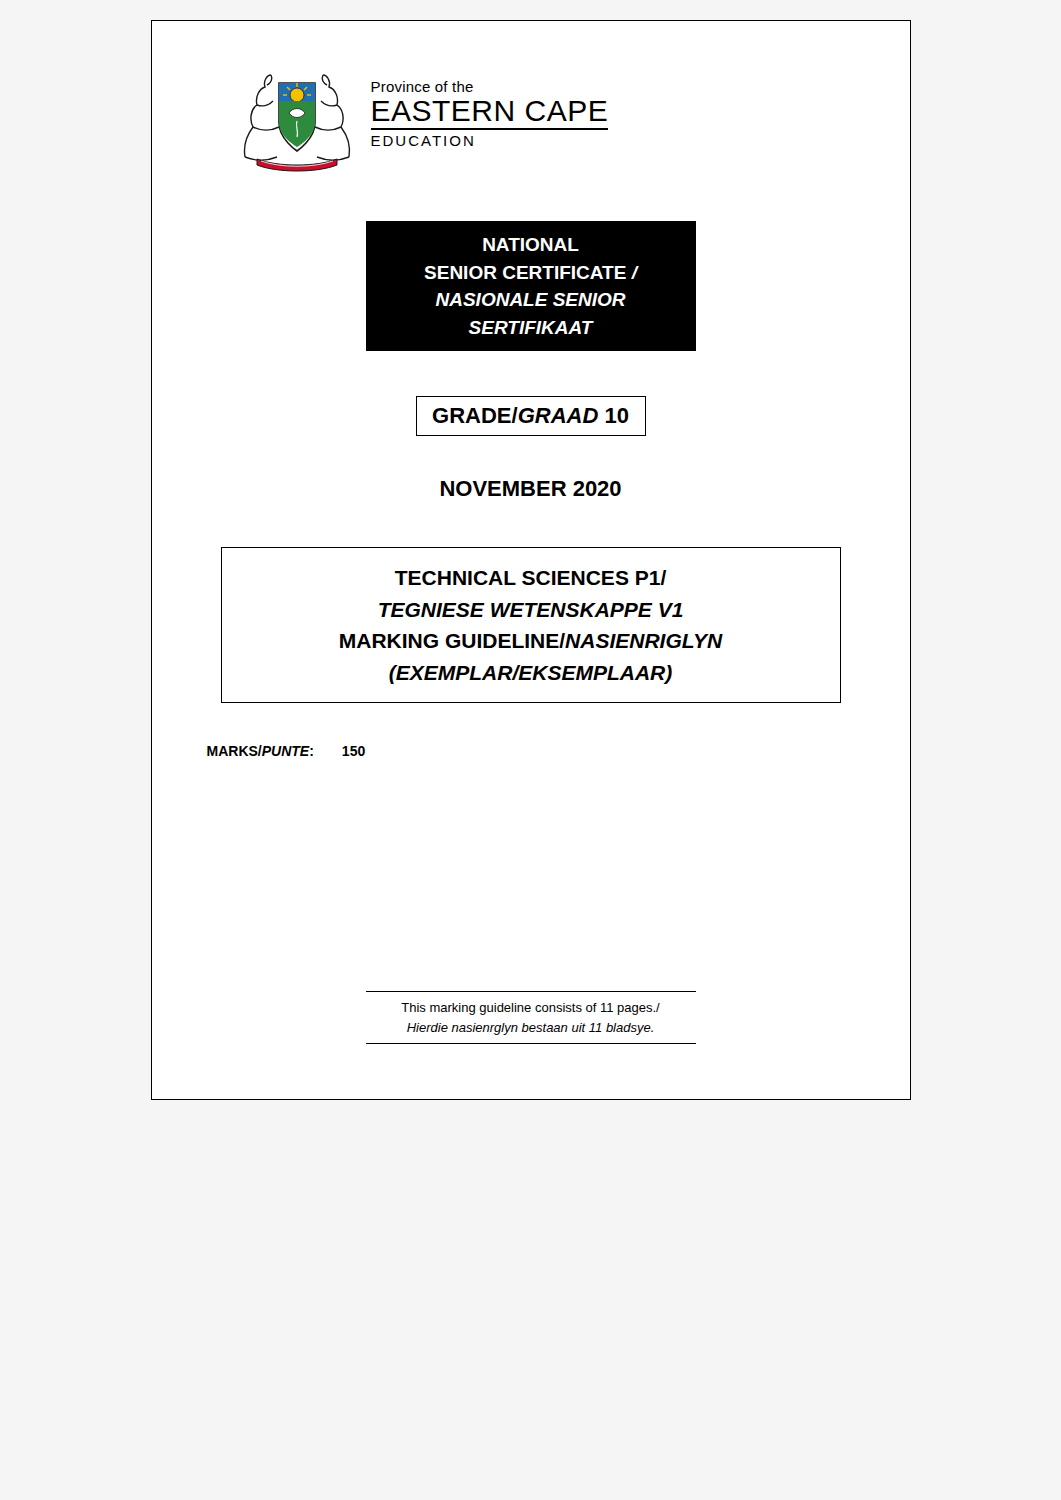Province of the
EASTERN CAPE
EDUCATION
NATIONAL
SENIOR CERTIFICATE /
NASIONALE SENIOR
SERTIFIKAAT
GRADE/GRAAD 10
NOVEMBER 2020
TECHNICAL SCIENCES P1/
TEGNIESE WETENSKAPPE V1
MARKING GUIDELINE/NASIENRIGLYN
(EXEMPLAR/EKSEMPLAAR)
MARKS/PUNTE:150
This marking guideline consists of 11 pages./
Hierdie nasienrglyn bestaan uit 11 bladsye.